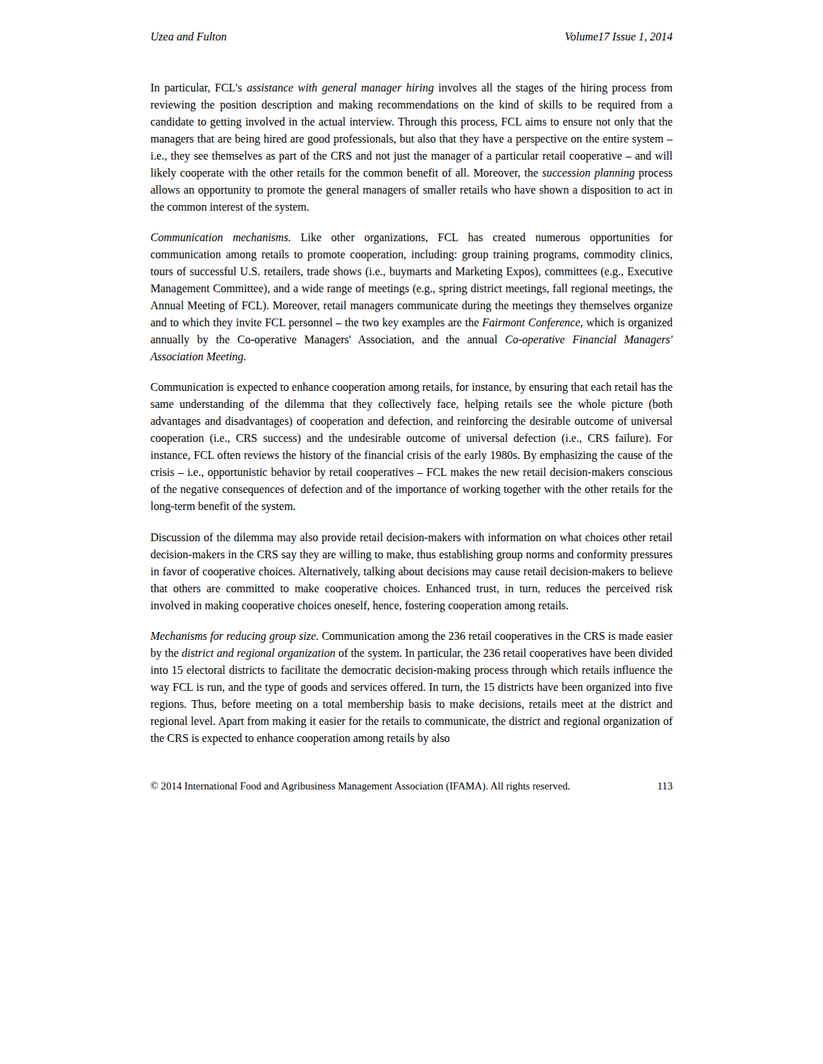Uzea and Fulton Volume17 Issue 1, 2014
In particular, FCL's assistance with general manager hiring involves all the stages of the hiring process from reviewing the position description and making recommendations on the kind of skills to be required from a candidate to getting involved in the actual interview. Through this process, FCL aims to ensure not only that the managers that are being hired are good professionals, but also that they have a perspective on the entire system – i.e., they see themselves as part of the CRS and not just the manager of a particular retail cooperative – and will likely cooperate with the other retails for the common benefit of all. Moreover, the succession planning process allows an opportunity to promote the general managers of smaller retails who have shown a disposition to act in the common interest of the system.
Communication mechanisms. Like other organizations, FCL has created numerous opportunities for communication among retails to promote cooperation, including: group training programs, commodity clinics, tours of successful U.S. retailers, trade shows (i.e., buymarts and Marketing Expos), committees (e.g., Executive Management Committee), and a wide range of meetings (e.g., spring district meetings, fall regional meetings, the Annual Meeting of FCL). Moreover, retail managers communicate during the meetings they themselves organize and to which they invite FCL personnel – the two key examples are the Fairmont Conference, which is organized annually by the Co-operative Managers' Association, and the annual Co-operative Financial Managers' Association Meeting.
Communication is expected to enhance cooperation among retails, for instance, by ensuring that each retail has the same understanding of the dilemma that they collectively face, helping retails see the whole picture (both advantages and disadvantages) of cooperation and defection, and reinforcing the desirable outcome of universal cooperation (i.e., CRS success) and the undesirable outcome of universal defection (i.e., CRS failure). For instance, FCL often reviews the history of the financial crisis of the early 1980s. By emphasizing the cause of the crisis – i.e., opportunistic behavior by retail cooperatives – FCL makes the new retail decision-makers conscious of the negative consequences of defection and of the importance of working together with the other retails for the long-term benefit of the system.
Discussion of the dilemma may also provide retail decision-makers with information on what choices other retail decision-makers in the CRS say they are willing to make, thus establishing group norms and conformity pressures in favor of cooperative choices. Alternatively, talking about decisions may cause retail decision-makers to believe that others are committed to make cooperative choices. Enhanced trust, in turn, reduces the perceived risk involved in making cooperative choices oneself, hence, fostering cooperation among retails.
Mechanisms for reducing group size. Communication among the 236 retail cooperatives in the CRS is made easier by the district and regional organization of the system. In particular, the 236 retail cooperatives have been divided into 15 electoral districts to facilitate the democratic decision-making process through which retails influence the way FCL is run, and the type of goods and services offered. In turn, the 15 districts have been organized into five regions. Thus, before meeting on a total membership basis to make decisions, retails meet at the district and regional level. Apart from making it easier for the retails to communicate, the district and regional organization of the CRS is expected to enhance cooperation among retails by also
© 2014 International Food and Agribusiness Management Association (IFAMA). All rights reserved. 113